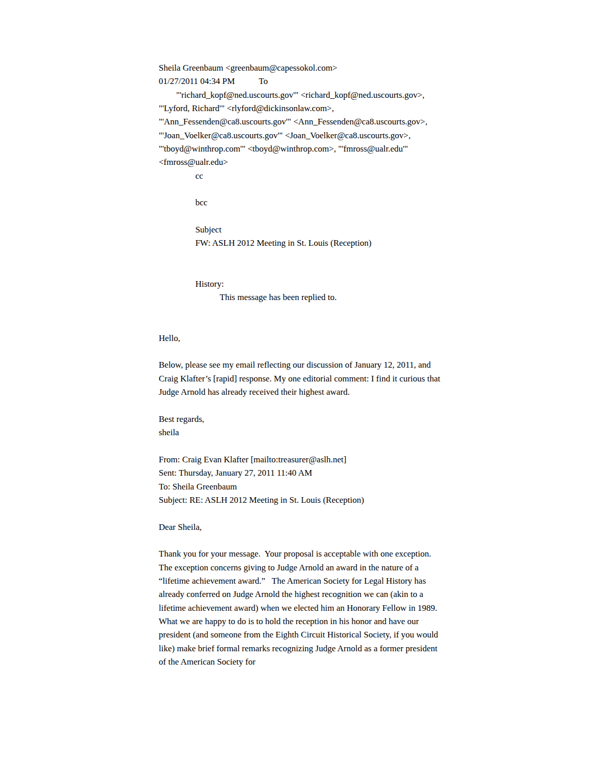Sheila Greenbaum <greenbaum@capessokol.com>
01/27/2011 04:34 PM To
"'richard_kopf@ned.uscourts.gov'" <richard_kopf@ned.uscourts.gov>,
"'Lyford, Richard'" <rlyford@dickinsonlaw.com>,
"'Ann_Fessenden@ca8.uscourts.gov'" <Ann_Fessenden@ca8.uscourts.gov>,
"'Joan_Voelker@ca8.uscourts.gov'" <Joan_Voelker@ca8.uscourts.gov>,
"'tboyd@winthrop.com'" <tboyd@winthrop.com>, "'fmross@ualr.edu'"
<fmross@ualr.edu>
cc
bcc
Subject
FW: ASLH 2012 Meeting in St. Louis (Reception)
History:
This message has been replied to.
Hello,
Below, please see my email reflecting our discussion of January 12, 2011, and Craig Klafter’s [rapid] response. My one editorial comment: I find it curious that Judge Arnold has already received their highest award.
Best regards,
sheila
From: Craig Evan Klafter [mailto:treasurer@aslh.net]
Sent: Thursday, January 27, 2011 11:40 AM
To: Sheila Greenbaum
Subject: RE: ASLH 2012 Meeting in St. Louis (Reception)
Dear Sheila,
Thank you for your message. Your proposal is acceptable with one exception. The exception concerns giving to Judge Arnold an award in the nature of a “lifetime achievement award.” The American Society for Legal History has already conferred on Judge Arnold the highest recognition we can (akin to a lifetime achievement award) when we elected him an Honorary Fellow in 1989. What we are happy to do is to hold the reception in his honor and have our president (and someone from the Eighth Circuit Historical Society, if you would like) make brief formal remarks recognizing Judge Arnold as a former president of the American Society for